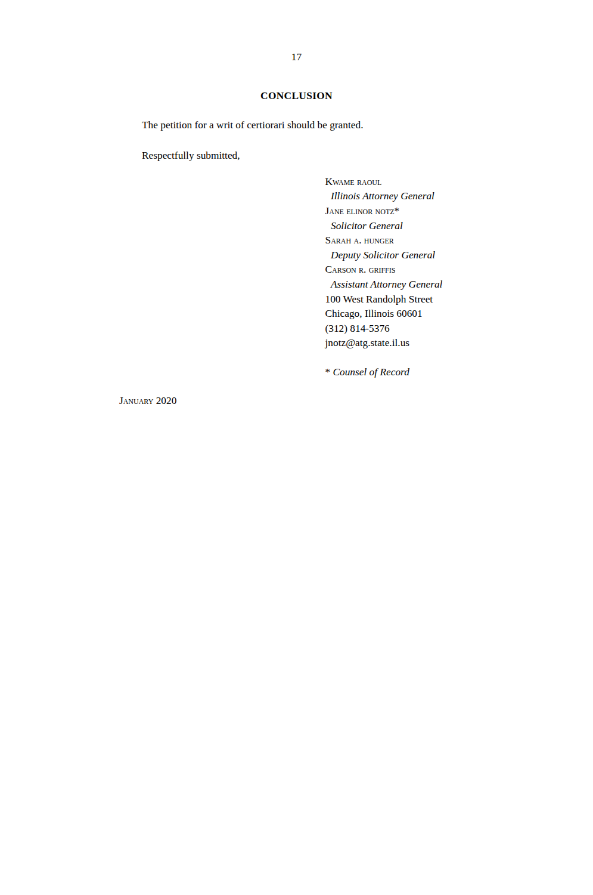17
Conclusion
The petition for a writ of certiorari should be granted.
Respectfully submitted,
Kwame Raoul
Illinois Attorney General
Jane Elinor Notz*
Solicitor General
Sarah A. Hunger
Deputy Solicitor General
Carson R. Griffis
Assistant Attorney General
100 West Randolph Street
Chicago, Illinois 60601
(312) 814-5376
jnotz@atg.state.il.us
* Counsel of Record
January 2020